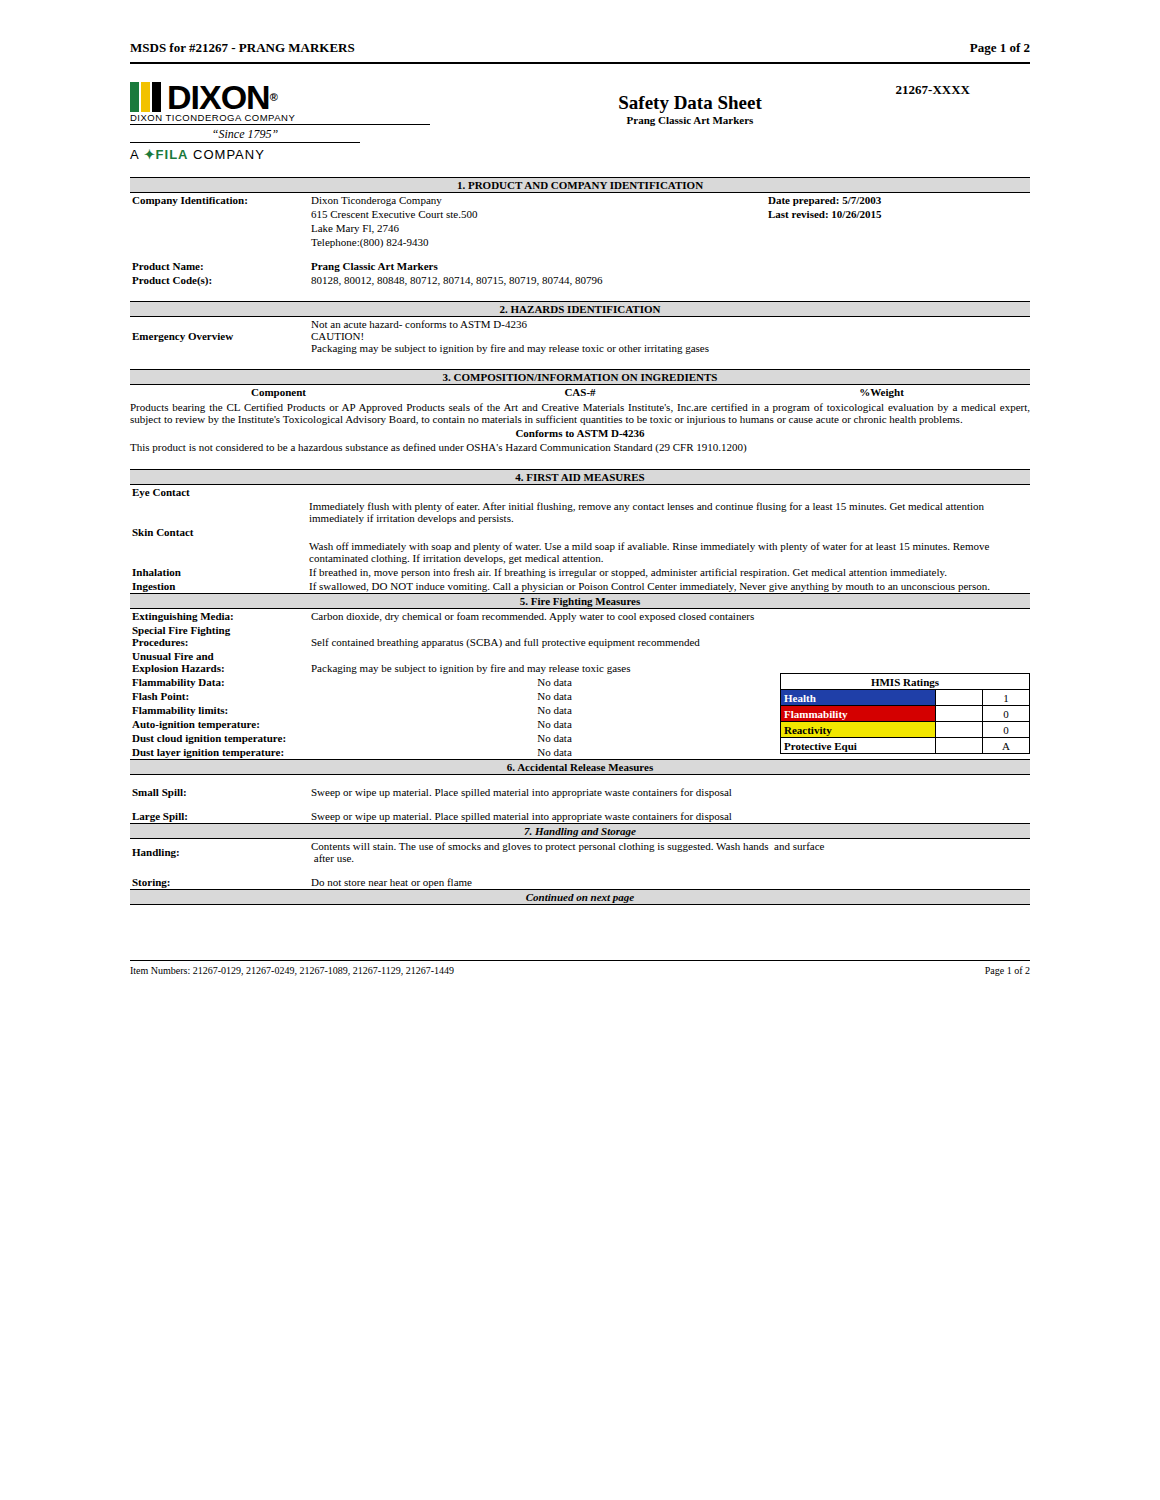MSDS for #21267 - PRANG MARKERS
Page 1 of 2
21267-XXXX
DIXON®
DIXON TICONDEROGA COMPANY
“Since 1795”
A ✦FILA COMPANY
Safety Data Sheet
Prang Classic Art Markers
1. PRODUCT AND COMPANY IDENTIFICATION
| Company Identification: | Dixon Ticonderoga Company | Date prepared: 5/7/2003 |
| | 615 Crescent Executive Court ste.500 | Last revised: 10/26/2015 |
| | Lake Mary Fl, 2746 | |
| | Telephone:(800) 824-9430 | |
| Product Name: | Prang Classic Art Markers |
| Product Code(s): | 80128, 80012, 80848, 80712, 80714, 80715, 80719, 80744, 80796 |
2. HAZARDS IDENTIFICATION
| Emergency Overview | Not an acute hazard- conforms to ASTM D-4236 CAUTION! Packaging may be subject to ignition by fire and may release toxic or other irritating gases |
3. COMPOSITION/INFORMATION ON INGREDIENTS
Component
CAS-#
%Weight
Products bearing the CL Certified Products or AP Approved Products seals of the Art and Creative Materials Institute's, Inc.are certified in a program of toxicological evaluation by a medical expert, subject to review by the Institute's Toxicological Advisory Board, to contain no materials in sufficient quantities to be toxic or injurious to humans or cause acute or chronic health problems.
Conforms to ASTM D-4236
This product is not considered to be a hazardous substance as defined under OSHA's Hazard Communication Standard (29 CFR 1910.1200)
4. FIRST AID MEASURES
| Eye Contact | |
| | Immediately flush with plenty of eater. After initial flushing, remove any contact lenses and continue flusing for a least 15 minutes. Get medical attention immediately if irritation develops and persists. |
| Skin Contact | |
| | Wash off immediately with soap and plenty of water. Use a mild soap if avaliable. Rinse immediately with plenty of water for at least 15 minutes. Remove contaminated clothing. If irritation develops, get medical attention. |
| Inhalation | If breathed in, move person into fresh air. If breathing is irregular or stopped, administer artificial respiration. Get medical attention immediately. |
| Ingestion | If swallowed, DO NOT induce vomiting. Call a physician or Poison Control Center immediately, Never give anything by mouth to an unconscious person. |
5. Fire Fighting Measures
| Extinguishing Media: | Carbon dioxide, dry chemical or foam recommended. Apply water to cool exposed closed containers |
| Special Fire Fighting Procedures: | Self contained breathing apparatus (SCBA) and full protective equipment recommended |
| Unusual Fire and Explosion Hazards: | Packaging may be subject to ignition by fire and may release toxic gases |
| HMIS Ratings |
| Health | | 1 |
| Flammability | | 0 |
| Reactivity | | 0 |
| Protective Equi | | A |
| Flammability Data: | No data |
| Flash Point: | No data |
| Flammability limits: | No data |
| Auto-ignition temperature: | No data |
| Dust cloud ignition temperature: | No data |
| Dust layer ignition temperature: | No data |
6. Accidental Release Measures
| Small Spill: | Sweep or wipe up material. Place spilled material into appropriate waste containers for disposal |
| Large Spill: | Sweep or wipe up material. Place spilled material into appropriate waste containers for disposal |
7. Handling and Storage
| Handling: | Contents will stain. The use of smocks and gloves to protect personal clothing is suggested. Wash hands and surface after use. |
| Storing: | Do not store near heat or open flame |
Continued on next page
Item Numbers: 21267-0129, 21267-0249, 21267-1089, 21267-1129, 21267-1449
Page 1 of 2